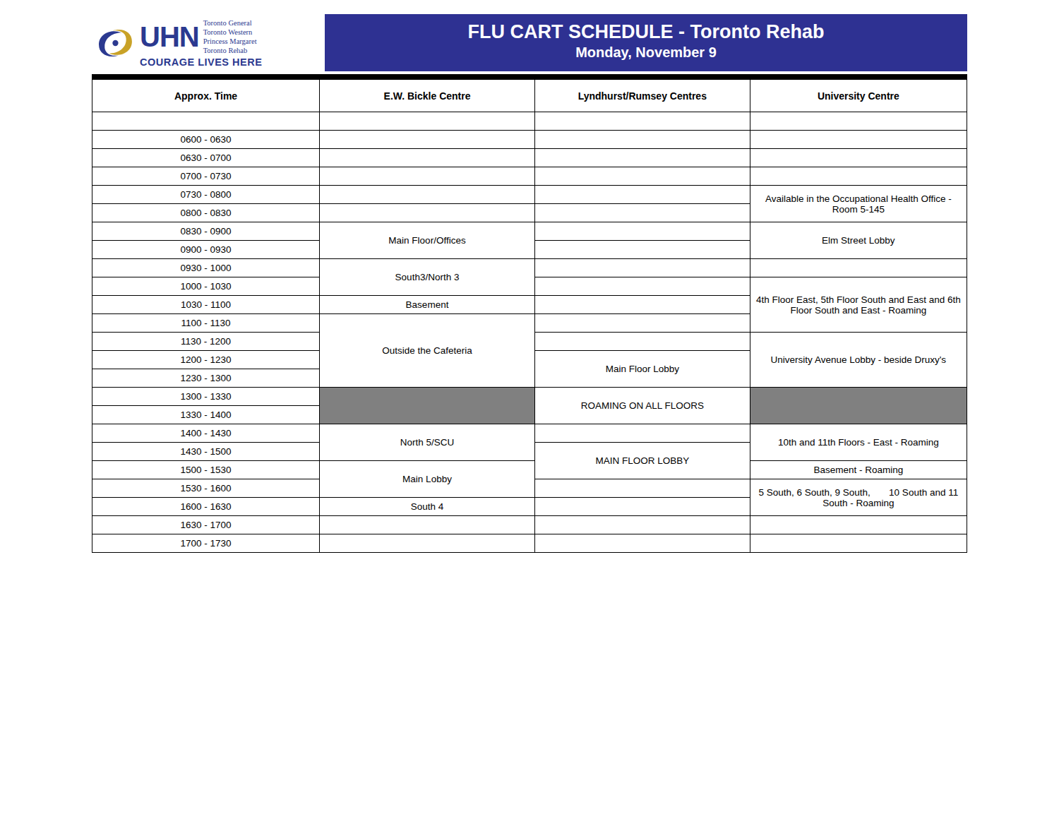UHN Toronto General
Toronto Western
Princess Margaret
Toronto Rehab
COURAGE LIVES HERE
FLU CART SCHEDULE - Toronto Rehab
Monday, November 9
| Approx. Time | E.W. Bickle Centre | Lyndhurst/Rumsey Centres | University Centre |
| --- | --- | --- | --- |
| 0600 - 0630 | | | |
| 0630 - 0700 | | | |
| 0700 - 0730 | | | |
| 0730 - 0800 | | | Available in the Occupational Health Office - Room 5-145 |
| 0800 - 0830 | | |
| 0830 - 0900 | Main Floor/Offices | | Elm Street Lobby |
| 0900 - 0930 | |
| 0930 - 1000 | South3/North 3 | | |
| 1000 - 1030 | | 4th Floor East, 5th Floor South and East and 6th Floor South and East - Roaming |
| 1030 - 1100 | Basement | |
| 1100 - 1130 | Outside the Cafeteria | |
| 1130 - 1200 | | University Avenue Lobby - beside Druxy's |
| 1200 - 1230 | Main Floor Lobby |
| 1230 - 1300 |
| 1300 - 1330 | | Roaming on all floors | |
| 1330 - 1400 |
| 1400 - 1430 | North 5/SCU | | 10th and 11th Floors - East - Roaming |
| 1430 - 1500 | Main Floor Lobby |
| 1500 - 1530 | Main Lobby | Basement - Roaming |
| 1530 - 1600 | | 5 South, 6 South, 9 South, 10 South and 11 South - Roaming |
| 1600 - 1630 | South 4 | |
| 1630 - 1700 | | | |
| 1700 - 1730 | | | |